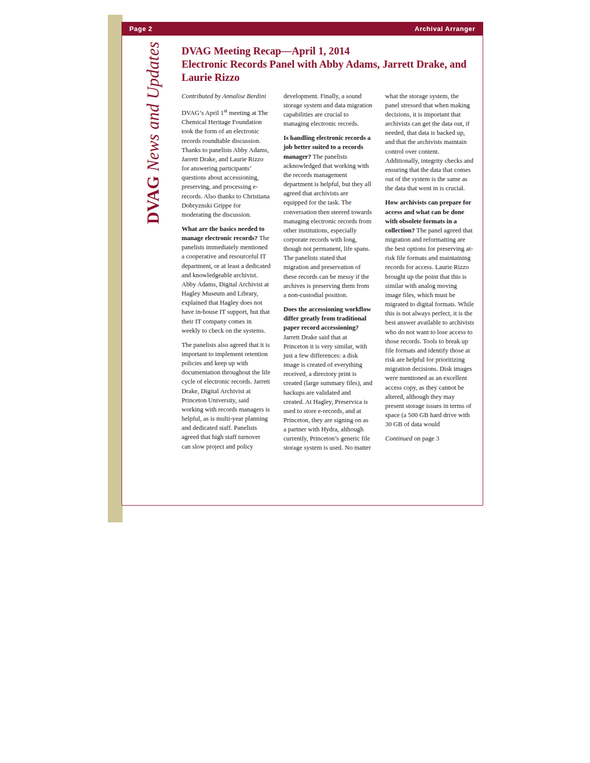Page 2
Archival Arranger
DVAG News and Updates
DVAG Meeting Recap—April 1, 2014
Electronic Records Panel with Abby Adams, Jarrett Drake, and Laurie Rizzo
Contributed by Annalise Berdini
DVAG’s April 1st meeting at The Chemical Heritage Foundation took the form of an electronic records roundtable discussion. Thanks to panelists Abby Adams, Jarrett Drake, and Laurie Rizzo for answering participants’ questions about accessioning, preserving, and processing e-records. Also thanks to Christiana Dobryznski Grippe for moderating the discussion.
What are the basics needed to manage electronic records? The panelists immediately mentioned a cooperative and resourceful IT department, or at least a dedicated and knowledgeable archivist. Abby Adams, Digital Archivist at Hagley Museum and Library, explained that Hagley does not have in-house IT support, but that their IT company comes in weekly to check on the systems.
The panelists also agreed that it is important to implement retention policies and keep up with documentation throughout the life cycle of electronic records. Jarrett Drake, Digital Archivist at Princeton University, said working with records managers is helpful, as is multi-year planning and dedicated staff. Panelists agreed that high staff turnover can slow project and policy development. Finally, a sound storage system and data migration capabilities are crucial to managing electronic records.
Is handling electronic records a job better suited to a records manager? The panelists acknowledged that working with the records management department is helpful, but they all agreed that archivists are equipped for the task. The conversation then steered towards managing electronic records from other institutions, especially corporate records with long, though not permanent, life spans. The panelists stated that migration and preservation of these records can be messy if the archives is preserving them from a non-custodial position.
Does the accessioning workflow differ greatly from traditional paper record accessioning? Jarrett Drake said that at Princeton it is very similar, with just a few differences: a disk image is created of everything received, a directory print is created (large summary files), and backups are validated and created. At Hagley, Preservica is used to store e-records, and at Princeton, they are signing on as a partner with Hydra, although currently, Princeton’s generic file storage system is used. No matter what the storage system, the panel stressed that when making decisions, it is important that archivists can get the data out, if needed, that data is backed up, and that the archivists maintain control over content. Additionally, integrity checks and ensuring that the data that comes out of the system is the same as the data that went in is crucial.
How archivists can prepare for access and what can be done with obsolete formats in a collection? The panel agreed that migration and reformatting are the best options for preserving at-risk file formats and maintaining records for access. Laurie Rizzo brought up the point that this is similar with analog moving image files, which must be migrated to digital formats. While this is not always perfect, it is the best answer available to archivists who do not want to lose access to those records. Tools to break up file formats and identify those at risk are helpful for prioritizing migration decisions. Disk images were mentioned as an excellent access copy, as they cannot be altered, although they may present storage issues in terms of space (a 500 GB hard drive with 30 GB of data would
Continued on page 3